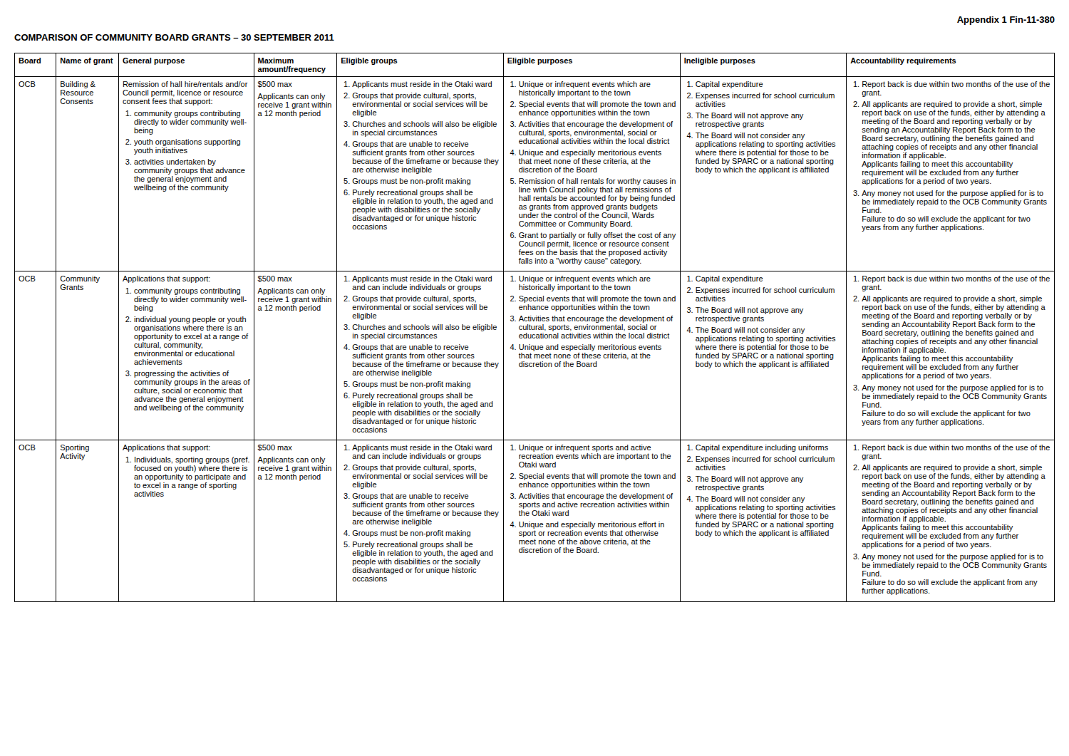Appendix 1 Fin-11-380
Comparison of Community Board Grants – 30 September 2011
| Board | Name of grant | General purpose | Maximum amount/frequency | Eligible groups | Eligible purposes | Ineligible purposes | Accountability requirements |
| --- | --- | --- | --- | --- | --- | --- | --- |
| OCB | Building & Resource Consents | Remission of hall hire/rentals and/or Council permit, licence or resource consent fees that support: community groups contributing directly to wider community well-being youth organisations supporting youth initiatives activities undertaken by community groups that advance the general enjoyment and wellbeing of the community | $500 max Applicants can only receive 1 grant within a 12 month period | Applicants must reside in the Otaki ward Groups that provide cultural, sports, environmental or social services will be eligible Churches and schools will also be eligible in special circumstances Groups that are unable to receive sufficient grants from other sources because of the timeframe or because they are otherwise ineligible Groups must be non-profit making Purely recreational groups shall be eligible in relation to youth, the aged and people with disabilities or the socially disadvantaged or for unique historic occasions | Unique or infrequent events which are historically important to the town Special events that will promote the town and enhance opportunities within the town Activities that encourage the development of cultural, sports, environmental, social or educational activities within the local district Unique and especially meritorious events that meet none of these criteria, at the discretion of the Board Remission of hall rentals for worthy causes in line with Council policy that all remissions of hall rentals be accounted for by being funded as grants from approved grants budgets under the control of the Council, Wards Committee or Community Board. Grant to partially or fully offset the cost of any Council permit, licence or resource consent fees on the basis that the proposed activity falls into a "worthy cause" category. | Capital expenditure Expenses incurred for school curriculum activities The Board will not approve any retrospective grants The Board will not consider any applications relating to sporting activities where there is potential for those to be funded by SPARC or a national sporting body to which the applicant is affiliated | Report back is due within two months of the use of the grant. All applicants are required to provide a short, simple report back on use of the funds, either by attending a meeting of the Board and reporting verbally or by sending an Accountability Report Back form to the Board secretary, outlining the benefits gained and attaching copies of receipts and any other financial information if applicable. Applicants failing to meet this accountability requirement will be excluded from any further applications for a period of two years. Any money not used for the purpose applied for is to be immediately repaid to the OCB Community Grants Fund. Failure to do so will exclude the applicant for two years from any further applications. |
| OCB | Community Grants | Applications that support: community groups contributing directly to wider community well-being individual young people or youth organisations where there is an opportunity to excel at a range of cultural, community, environmental or educational achievements progressing the activities of community groups in the areas of culture, social or economic that advance the general enjoyment and wellbeing of the community | $500 max Applicants can only receive 1 grant within a 12 month period | Applicants must reside in the Otaki ward and can include individuals or groups Groups that provide cultural, sports, environmental or social services will be eligible Churches and schools will also be eligible in special circumstances Groups that are unable to receive sufficient grants from other sources because of the timeframe or because they are otherwise ineligible Groups must be non-profit making Purely recreational groups shall be eligible in relation to youth, the aged and people with disabilities or the socially disadvantaged or for unique historic occasions | Unique or infrequent events which are historically important to the town Special events that will promote the town and enhance opportunities within the town Activities that encourage the development of cultural, sports, environmental, social or educational activities within the local district Unique and especially meritorious events that meet none of these criteria, at the discretion of the Board | Capital expenditure Expenses incurred for school curriculum activities The Board will not approve any retrospective grants The Board will not consider any applications relating to sporting activities where there is potential for those to be funded by SPARC or a national sporting body to which the applicant is affiliated | Report back is due within two months of the use of the grant. All applicants are required to provide a short, simple report back on use of the funds, either by attending a meeting of the Board and reporting verbally or by sending an Accountability Report Back form to the Board secretary, outlining the benefits gained and attaching copies of receipts and any other financial information if applicable. Applicants failing to meet this accountability requirement will be excluded from any further applications for a period of two years. Any money not used for the purpose applied for is to be immediately repaid to the OCB Community Grants Fund. Failure to do so will exclude the applicant for two years from any further applications. |
| OCB | Sporting Activity | Applications that support: Individuals, sporting groups (pref. focused on youth) where there is an opportunity to participate and to excel in a range of sporting activities | $500 max Applicants can only receive 1 grant within a 12 month period | Applicants must reside in the Otaki ward and can include individuals or groups Groups that provide cultural, sports, environmental or social services will be eligible Groups that are unable to receive sufficient grants from other sources because of the timeframe or because they are otherwise ineligible Groups must be non-profit making Purely recreational groups shall be eligible in relation to youth, the aged and people with disabilities or the socially disadvantaged or for unique historic occasions | Unique or infrequent sports and active recreation events which are important to the Otaki ward Special events that will promote the town and enhance opportunities within the town Activities that encourage the development of sports and active recreation activities within the Otaki ward Unique and especially meritorious effort in sport or recreation events that otherwise meet none of the above criteria, at the discretion of the Board. | Capital expenditure including uniforms Expenses incurred for school curriculum activities The Board will not approve any retrospective grants The Board will not consider any applications relating to sporting activities where there is potential for those to be funded by SPARC or a national sporting body to which the applicant is affiliated | Report back is due within two months of the use of the grant. All applicants are required to provide a short, simple report back on use of the funds, either by attending a meeting of the Board and reporting verbally or by sending an Accountability Report Back form to the Board secretary, outlining the benefits gained and attaching copies of receipts and any other financial information if applicable. Applicants failing to meet this accountability requirement will be excluded from any further applications for a period of two years. Any money not used for the purpose applied for is to be immediately repaid to the OCB Community Grants Fund. Failure to do so will exclude the applicant from any further applications. |